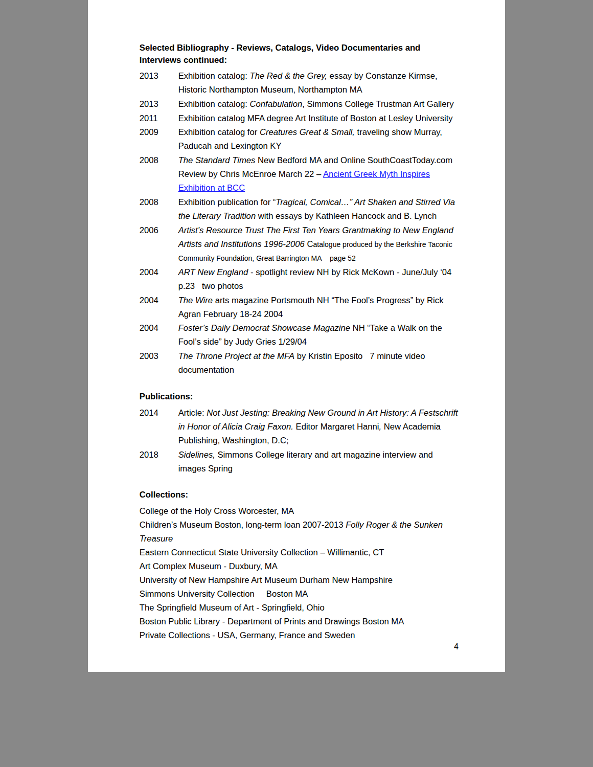Selected Bibliography - Reviews, Catalogs, Video Documentaries and Interviews continued:
2013 Exhibition catalog: The Red & the Grey, essay by Constanze Kirmse, Historic Northampton Museum, Northampton MA
2013 Exhibition catalog: Confabulation, Simmons College Trustman Art Gallery
2011 Exhibition catalog MFA degree Art Institute of Boston at Lesley University
2009 Exhibition catalog for Creatures Great & Small, traveling show Murray, Paducah and Lexington KY
2008 The Standard Times New Bedford MA and Online SouthCoastToday.com Review by Chris McEnroe March 22 – Ancient Greek Myth Inspires Exhibition at BCC
2008 Exhibition publication for “Tragical, Comical…” Art Shaken and Stirred Via the Literary Tradition with essays by Kathleen Hancock and B. Lynch
2006 Artist’s Resource Trust The First Ten Years Grantmaking to New England Artists and Institutions 1996-2006 Catalogue produced by the Berkshire Taconic Community Foundation, Great Barrington MA page 52
2004 ART New England - spotlight review NH by Rick McKown - June/July ‘04 p.23 two photos
2004 The Wire arts magazine Portsmouth NH “The Fool’s Progress” by Rick Agran February 18-24 2004
2004 Foster’s Daily Democrat Showcase Magazine NH “Take a Walk on the Fool’s side” by Judy Gries 1/29/04
2003 The Throne Project at the MFA by Kristin Eposito 7 minute video documentation
Publications:
2014 Article: Not Just Jesting: Breaking New Ground in Art History: A Festschrift in Honor of Alicia Craig Faxon. Editor Margaret Hanni, New Academia Publishing, Washington, D.C;
2018 Sidelines, Simmons College literary and art magazine interview and images Spring
Collections:
College of the Holy Cross Worcester, MA
Children’s Museum Boston, long-term loan 2007-2013 Folly Roger & the Sunken Treasure
Eastern Connecticut State University Collection – Willimantic, CT
Art Complex Museum - Duxbury, MA
University of New Hampshire Art Museum Durham New Hampshire
Simmons University Collection Boston MA
The Springfield Museum of Art - Springfield, Ohio
Boston Public Library - Department of Prints and Drawings Boston MA
Private Collections - USA, Germany, France and Sweden
4